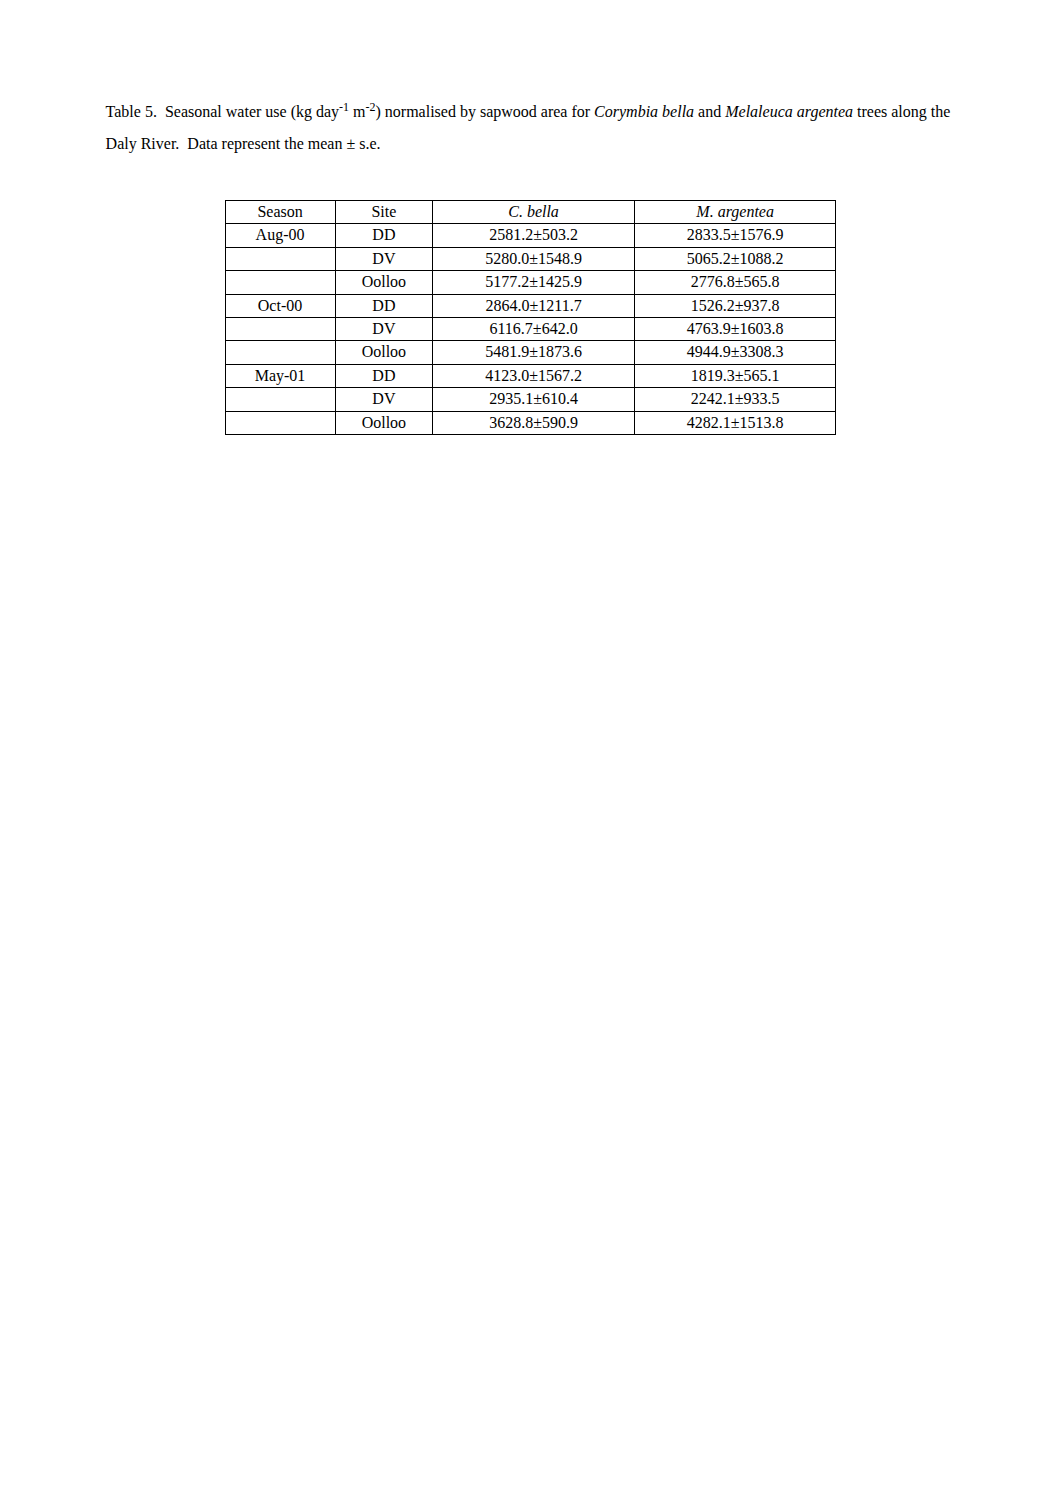Table 5. Seasonal water use (kg day-1 m-2) normalised by sapwood area for Corymbia bella and Melaleuca argentea trees along the Daly River. Data represent the mean ± s.e.
| Season | Site | C. bella | M. argentea |
| --- | --- | --- | --- |
| Aug-00 | DD | 2581.2±503.2 | 2833.5±1576.9 |
| | DV | 5280.0±1548.9 | 5065.2±1088.2 |
| | Oolloo | 5177.2±1425.9 | 2776.8±565.8 |
| Oct-00 | DD | 2864.0±1211.7 | 1526.2±937.8 |
| | DV | 6116.7±642.0 | 4763.9±1603.8 |
| | Oolloo | 5481.9±1873.6 | 4944.9±3308.3 |
| May-01 | DD | 4123.0±1567.2 | 1819.3±565.1 |
| | DV | 2935.1±610.4 | 2242.1±933.5 |
| | Oolloo | 3628.8±590.9 | 4282.1±1513.8 |